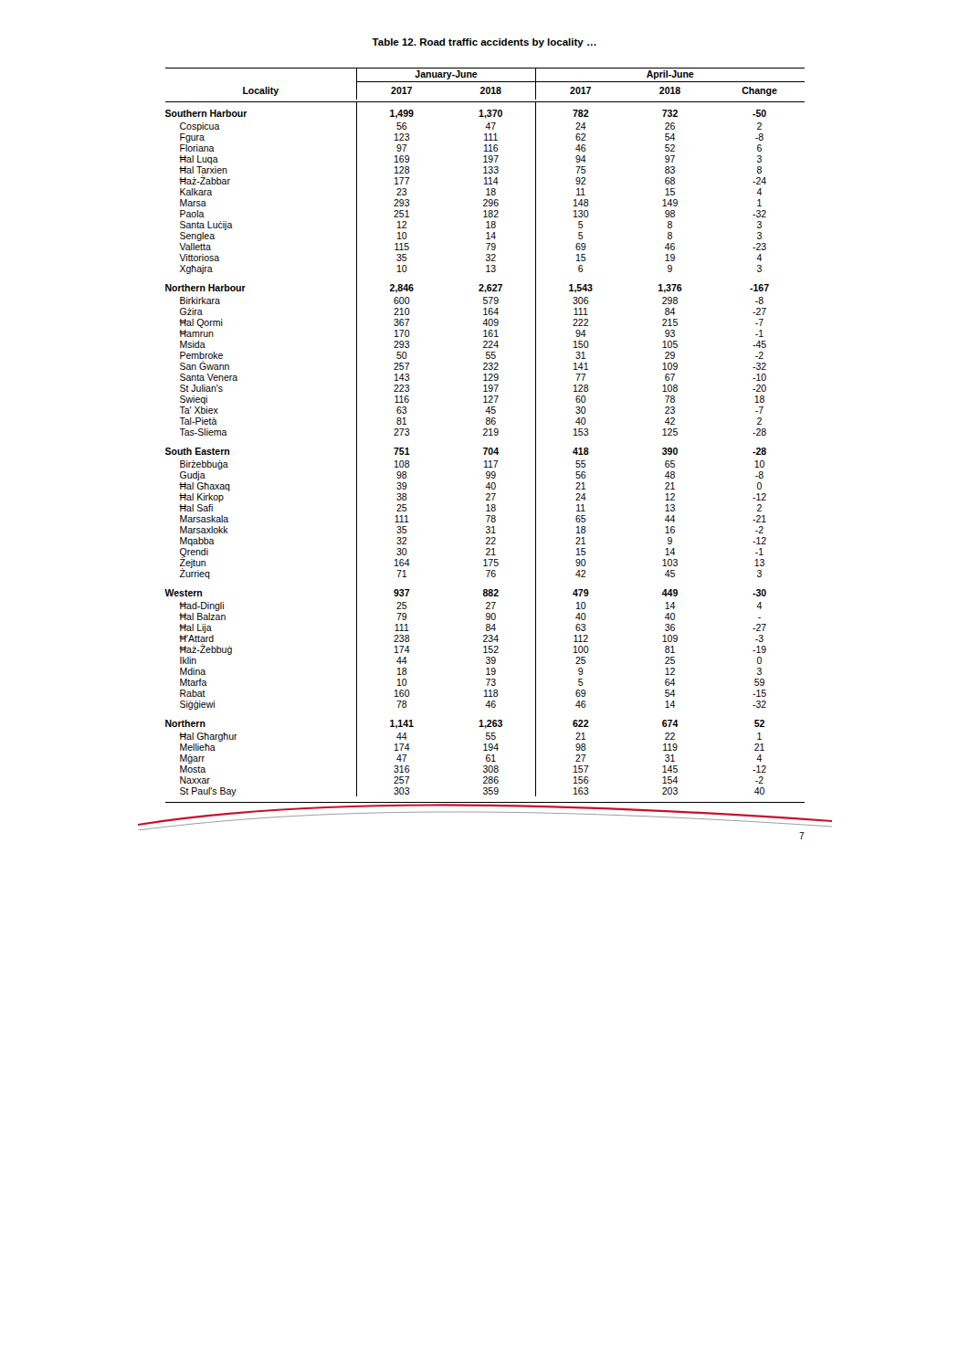Table 12. Road traffic accidents by locality …
| | January-June | April-June |
| --- | --- | --- |
| Locality | 2017 | 2018 | 2017 | 2018 | Change |
| Southern Harbour | 1,499 | 1,370 | 782 | 732 | -50 |
| Cospicua | 56 | 47 | 24 | 26 | 2 |
| Fgura | 123 | 111 | 62 | 54 | -8 |
| Floriana | 97 | 116 | 46 | 52 | 6 |
| Ħal Luqa | 169 | 197 | 94 | 97 | 3 |
| Ħal Tarxien | 128 | 133 | 75 | 83 | 8 |
| Ħaż-Żabbar | 177 | 114 | 92 | 68 | -24 |
| Kalkara | 23 | 18 | 11 | 15 | 4 |
| Marsa | 293 | 296 | 148 | 149 | 1 |
| Paola | 251 | 182 | 130 | 98 | -32 |
| Santa Luċija | 12 | 18 | 5 | 8 | 3 |
| Senglea | 10 | 14 | 5 | 8 | 3 |
| Valletta | 115 | 79 | 69 | 46 | -23 |
| Vittoriosa | 35 | 32 | 15 | 19 | 4 |
| Xgħajra | 10 | 13 | 6 | 9 | 3 |
| Northern Harbour | 2,846 | 2,627 | 1,543 | 1,376 | -167 |
| Birkirkara | 600 | 579 | 306 | 298 | -8 |
| Gżira | 210 | 164 | 111 | 84 | -27 |
| Ħal Qormi | 367 | 409 | 222 | 215 | -7 |
| Ħamrun | 170 | 161 | 94 | 93 | -1 |
| Msida | 293 | 224 | 150 | 105 | -45 |
| Pembroke | 50 | 55 | 31 | 29 | -2 |
| San Ġwann | 257 | 232 | 141 | 109 | -32 |
| Santa Venera | 143 | 129 | 77 | 67 | -10 |
| St Julian's | 223 | 197 | 128 | 108 | -20 |
| Swieqi | 116 | 127 | 60 | 78 | 18 |
| Ta' Xbiex | 63 | 45 | 30 | 23 | -7 |
| Tal-Pietà | 81 | 86 | 40 | 42 | 2 |
| Tas-Sliema | 273 | 219 | 153 | 125 | -28 |
| South Eastern | 751 | 704 | 418 | 390 | -28 |
| Birżebbuġa | 108 | 117 | 55 | 65 | 10 |
| Gudja | 98 | 99 | 56 | 48 | -8 |
| Ħal Għaxaq | 39 | 40 | 21 | 21 | 0 |
| Ħal Kirkop | 38 | 27 | 24 | 12 | -12 |
| Ħal Safi | 25 | 18 | 11 | 13 | 2 |
| Marsaskala | 111 | 78 | 65 | 44 | -21 |
| Marsaxlokk | 35 | 31 | 18 | 16 | -2 |
| Mqabba | 32 | 22 | 21 | 9 | -12 |
| Qrendi | 30 | 21 | 15 | 14 | -1 |
| Żejtun | 164 | 175 | 90 | 103 | 13 |
| Żurrieq | 71 | 76 | 42 | 45 | 3 |
| Western | 937 | 882 | 479 | 449 | -30 |
| Ħad-Dingli | 25 | 27 | 10 | 14 | 4 |
| Ħal Balzan | 79 | 90 | 40 | 40 | - |
| Ħal Lija | 111 | 84 | 63 | 36 | -27 |
| Ħ'Attard | 238 | 234 | 112 | 109 | -3 |
| Ħaż-Żebbuġ | 174 | 152 | 100 | 81 | -19 |
| Iklin | 44 | 39 | 25 | 25 | 0 |
| Mdina | 18 | 19 | 9 | 12 | 3 |
| Mtarfa | 10 | 73 | 5 | 64 | 59 |
| Rabat | 160 | 118 | 69 | 54 | -15 |
| Siġġiewi | 78 | 46 | 46 | 14 | -32 |
| Northern | 1,141 | 1,263 | 622 | 674 | 52 |
| Ħal Għargħur | 44 | 55 | 21 | 22 | 1 |
| Mellieħa | 174 | 194 | 98 | 119 | 21 |
| Mġarr | 47 | 61 | 27 | 31 | 4 |
| Mosta | 316 | 308 | 157 | 145 | -12 |
| Naxxar | 257 | 286 | 156 | 154 | -2 |
| St Paul's Bay | 303 | 359 | 163 | 203 | 40 |
7